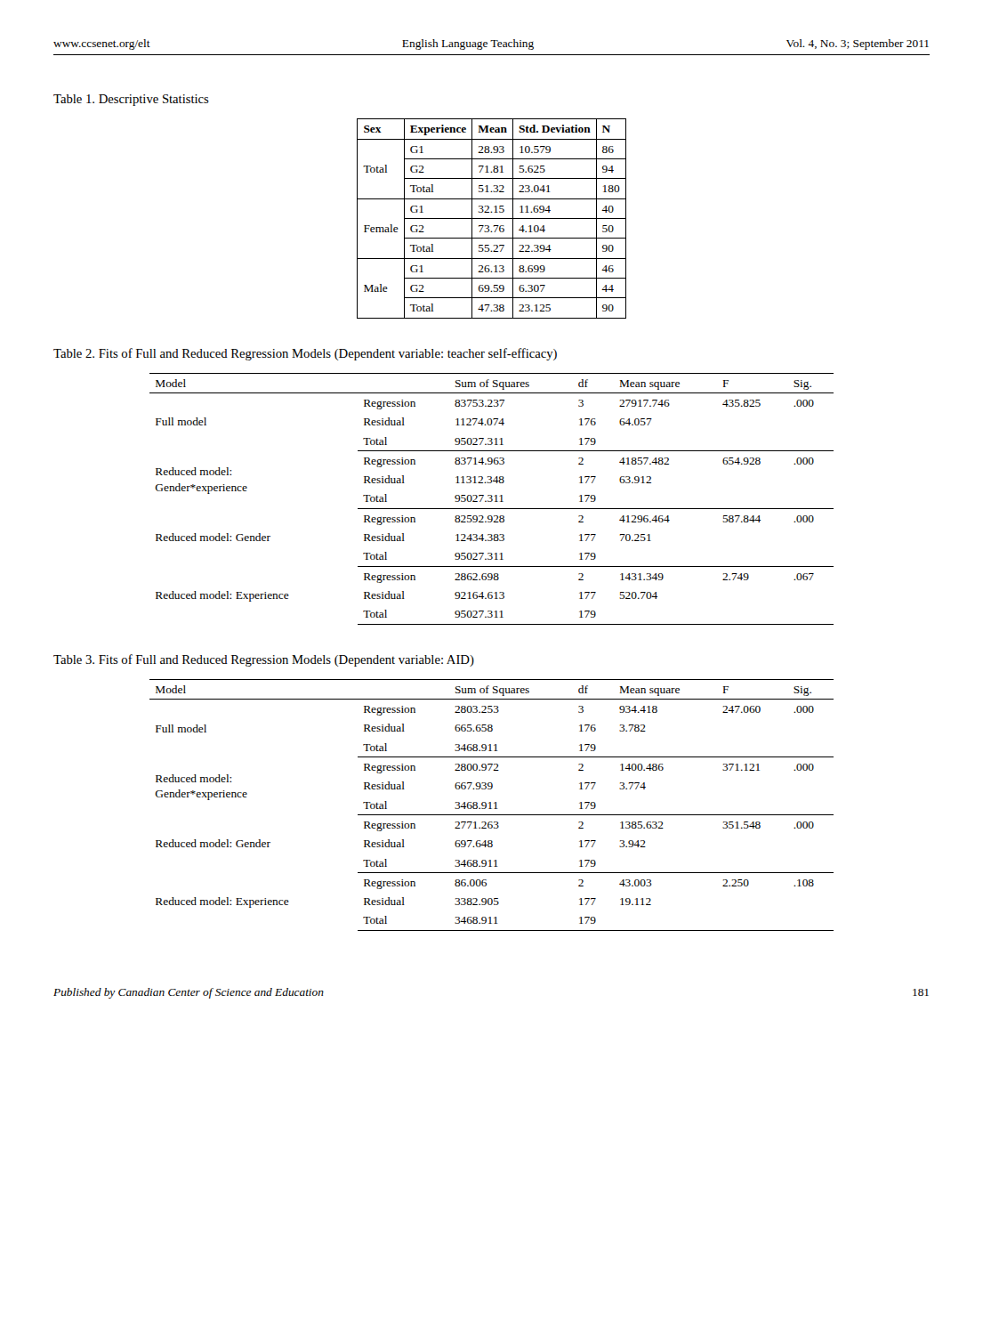www.ccsenet.org/elt
English Language Teaching
Vol. 4, No. 3; September 2011
Table 1. Descriptive Statistics
| Sex | Experience | Mean | Std. Deviation | N |
| --- | --- | --- | --- | --- |
| Total | G1 | 28.93 | 10.579 | 86 |
| G2 | 71.81 | 5.625 | 94 |
| Total | 51.32 | 23.041 | 180 |
| Female | G1 | 32.15 | 11.694 | 40 |
| G2 | 73.76 | 4.104 | 50 |
| Total | 55.27 | 22.394 | 90 |
| Male | G1 | 26.13 | 8.699 | 46 |
| G2 | 69.59 | 6.307 | 44 |
| Total | 47.38 | 23.125 | 90 |
Table 2. Fits of Full and Reduced Regression Models (Dependent variable: teacher self-efficacy)
| Model | | Sum of Squares | df | Mean square | F | Sig. |
| --- | --- | --- | --- | --- | --- | --- |
| Full model | Regression | 83753.237 | 3 | 27917.746 | 435.825 | .000 |
| Residual | 11274.074 | 176 | 64.057 | | |
| Total | 95027.311 | 179 | | | |
| Reduced model: Gender*experience | Regression | 83714.963 | 2 | 41857.482 | 654.928 | .000 |
| Residual | 11312.348 | 177 | 63.912 | | |
| Total | 95027.311 | 179 | | | |
| Reduced model: Gender | Regression | 82592.928 | 2 | 41296.464 | 587.844 | .000 |
| Residual | 12434.383 | 177 | 70.251 | | |
| Total | 95027.311 | 179 | | | |
| Reduced model: Experience | Regression | 2862.698 | 2 | 1431.349 | 2.749 | .067 |
| Residual | 92164.613 | 177 | 520.704 | | |
| Total | 95027.311 | 179 | | | |
Table 3. Fits of Full and Reduced Regression Models (Dependent variable: AID)
| Model | | Sum of Squares | df | Mean square | F | Sig. |
| --- | --- | --- | --- | --- | --- | --- |
| Full model | Regression | 2803.253 | 3 | 934.418 | 247.060 | .000 |
| Residual | 665.658 | 176 | 3.782 | | |
| Total | 3468.911 | 179 | | | |
| Reduced model: Gender*experience | Regression | 2800.972 | 2 | 1400.486 | 371.121 | .000 |
| Residual | 667.939 | 177 | 3.774 | | |
| Total | 3468.911 | 179 | | | |
| Reduced model: Gender | Regression | 2771.263 | 2 | 1385.632 | 351.548 | .000 |
| Residual | 697.648 | 177 | 3.942 | | |
| Total | 3468.911 | 179 | | | |
| Reduced model: Experience | Regression | 86.006 | 2 | 43.003 | 2.250 | .108 |
| Residual | 3382.905 | 177 | 19.112 | | |
| Total | 3468.911 | 179 | | | |
Published by Canadian Center of Science and Education
181